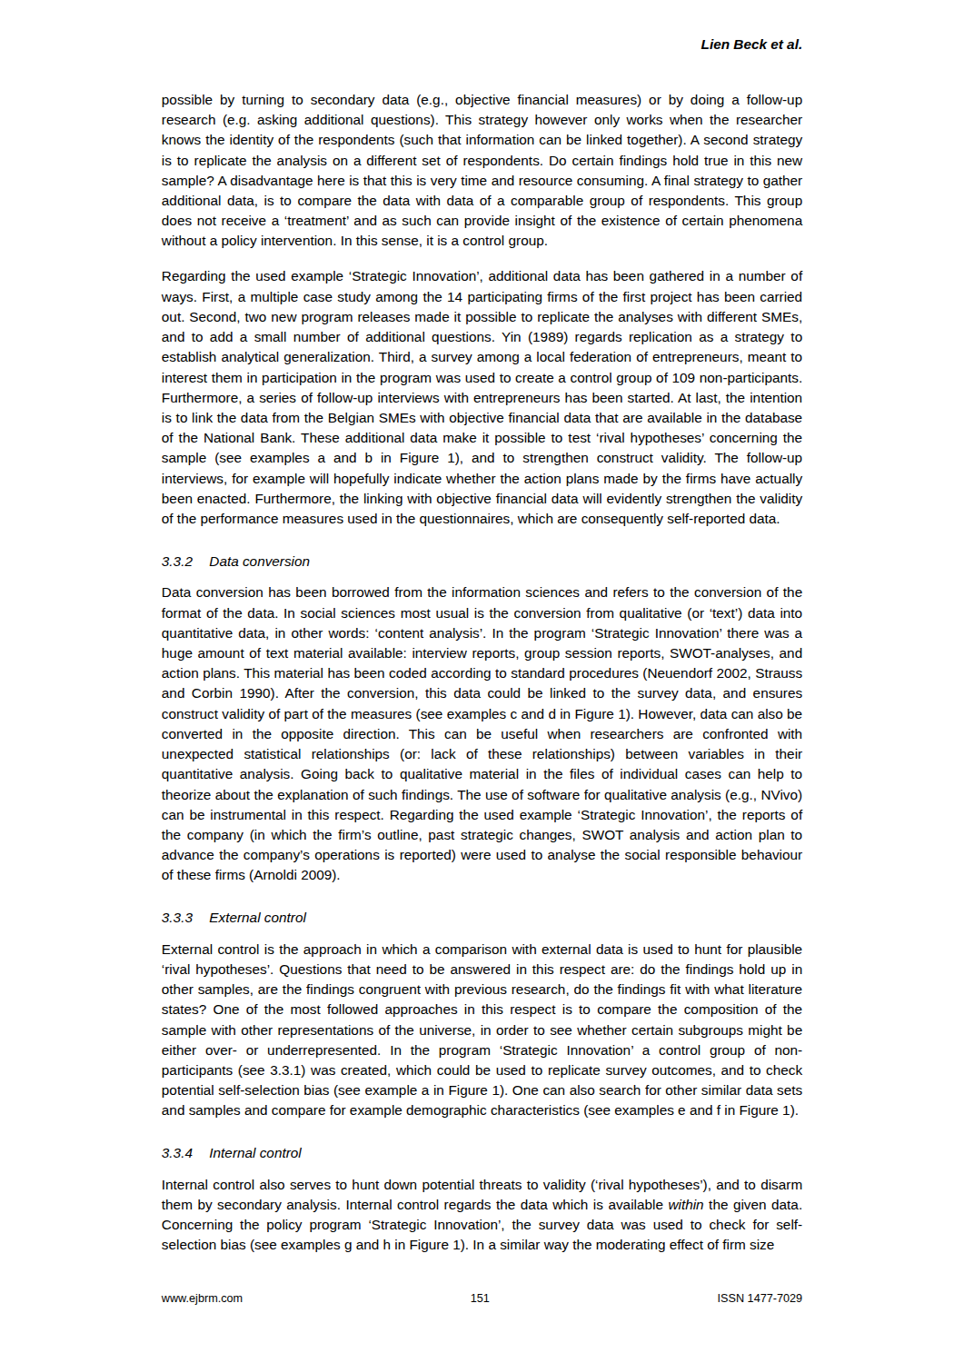Lien Beck et al.
possible by turning to secondary data (e.g., objective financial measures) or by doing a follow-up research (e.g. asking additional questions). This strategy however only works when the researcher knows the identity of the respondents (such that information can be linked together). A second strategy is to replicate the analysis on a different set of respondents. Do certain findings hold true in this new sample? A disadvantage here is that this is very time and resource consuming. A final strategy to gather additional data, is to compare the data with data of a comparable group of respondents. This group does not receive a ‘treatment’ and as such can provide insight of the existence of certain phenomena without a policy intervention. In this sense, it is a control group.
Regarding the used example ‘Strategic Innovation’, additional data has been gathered in a number of ways. First, a multiple case study among the 14 participating firms of the first project has been carried out. Second, two new program releases made it possible to replicate the analyses with different SMEs, and to add a small number of additional questions. Yin (1989) regards replication as a strategy to establish analytical generalization. Third, a survey among a local federation of entrepreneurs, meant to interest them in participation in the program was used to create a control group of 109 non-participants. Furthermore, a series of follow-up interviews with entrepreneurs has been started. At last, the intention is to link the data from the Belgian SMEs with objective financial data that are available in the database of the National Bank. These additional data make it possible to test ‘rival hypotheses’ concerning the sample (see examples a and b in Figure 1), and to strengthen construct validity. The follow-up interviews, for example will hopefully indicate whether the action plans made by the firms have actually been enacted. Furthermore, the linking with objective financial data will evidently strengthen the validity of the performance measures used in the questionnaires, which are consequently self-reported data.
3.3.2 Data conversion
Data conversion has been borrowed from the information sciences and refers to the conversion of the format of the data. In social sciences most usual is the conversion from qualitative (or ‘text’) data into quantitative data, in other words: ‘content analysis’. In the program ‘Strategic Innovation’ there was a huge amount of text material available: interview reports, group session reports, SWOT-analyses, and action plans. This material has been coded according to standard procedures (Neuendorf 2002, Strauss and Corbin 1990). After the conversion, this data could be linked to the survey data, and ensures construct validity of part of the measures (see examples c and d in Figure 1). However, data can also be converted in the opposite direction. This can be useful when researchers are confronted with unexpected statistical relationships (or: lack of these relationships) between variables in their quantitative analysis. Going back to qualitative material in the files of individual cases can help to theorize about the explanation of such findings. The use of software for qualitative analysis (e.g., NVivo) can be instrumental in this respect. Regarding the used example ‘Strategic Innovation’, the reports of the company (in which the firm’s outline, past strategic changes, SWOT analysis and action plan to advance the company’s operations is reported) were used to analyse the social responsible behaviour of these firms (Arnoldi 2009).
3.3.3 External control
External control is the approach in which a comparison with external data is used to hunt for plausible ‘rival hypotheses’. Questions that need to be answered in this respect are: do the findings hold up in other samples, are the findings congruent with previous research, do the findings fit with what literature states? One of the most followed approaches in this respect is to compare the composition of the sample with other representations of the universe, in order to see whether certain subgroups might be either over- or underrepresented. In the program ‘Strategic Innovation’ a control group of non-participants (see 3.3.1) was created, which could be used to replicate survey outcomes, and to check potential self-selection bias (see example a in Figure 1). One can also search for other similar data sets and samples and compare for example demographic characteristics (see examples e and f in Figure 1).
3.3.4 Internal control
Internal control also serves to hunt down potential threats to validity (‘rival hypotheses’), and to disarm them by secondary analysis. Internal control regards the data which is available within the given data. Concerning the policy program ‘Strategic Innovation’, the survey data was used to check for self-selection bias (see examples g and h in Figure 1). In a similar way the moderating effect of firm size
www.ejbrm.com 151 ISSN 1477-7029